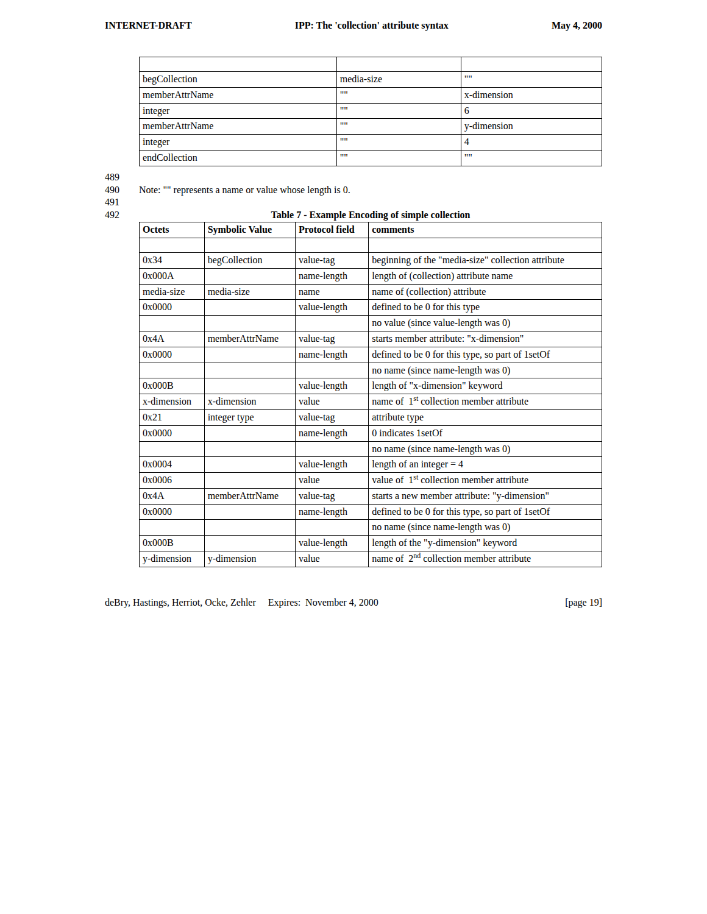INTERNET-DRAFT
IPP: The 'collection' attribute syntax
May 4, 2000
| begCollection | media-size | "" |
| memberAttrName | "" | x-dimension |
| integer | "" | 6 |
| memberAttrName | "" | y-dimension |
| integer | "" | 4 |
| endCollection | "" | "" |
489
490
Note: "" represents a name or value whose length is 0.
491
492
Table 7 - Example Encoding of simple collection
| Octets | Symbolic Value | Protocol field | comments |
| --- | --- | --- | --- |
| 0x34 | begCollection | value-tag | beginning of the "media-size" collection attribute |
| 0x000A | | name-length | length of (collection) attribute name |
| media-size | media-size | name | name of (collection) attribute |
| 0x0000 | | value-length | defined to be 0 for this type |
| | | | no value (since value-length was 0) |
| 0x4A | memberAttrName | value-tag | starts member attribute: "x-dimension" |
| 0x0000 | | name-length | defined to be 0 for this type, so part of 1setOf |
| | | | no name (since name-length was 0) |
| 0x000B | | value-length | length of "x-dimension" keyword |
| x-dimension | x-dimension | value | name of 1 st collection member attribute |
| 0x21 | integer type | value-tag | attribute type |
| 0x0000 | | name-length | 0 indicates 1setOf |
| | | | no name (since name-length was 0) |
| 0x0004 | | value-length | length of an integer = 4 |
| 0x0006 | | value | value of 1 st collection member attribute |
| 0x4A | memberAttrName | value-tag | starts a new member attribute: "y-dimension" |
| 0x0000 | | name-length | defined to be 0 for this type, so part of 1setOf |
| | | | no name (since name-length was 0) |
| 0x000B | | value-length | length of the "y-dimension" keyword |
| y-dimension | y-dimension | value | name of 2 nd collection member attribute |
deBry, Hastings, Herriot, Ocke, Zehler Expires: November 4, 2000
[page 19]